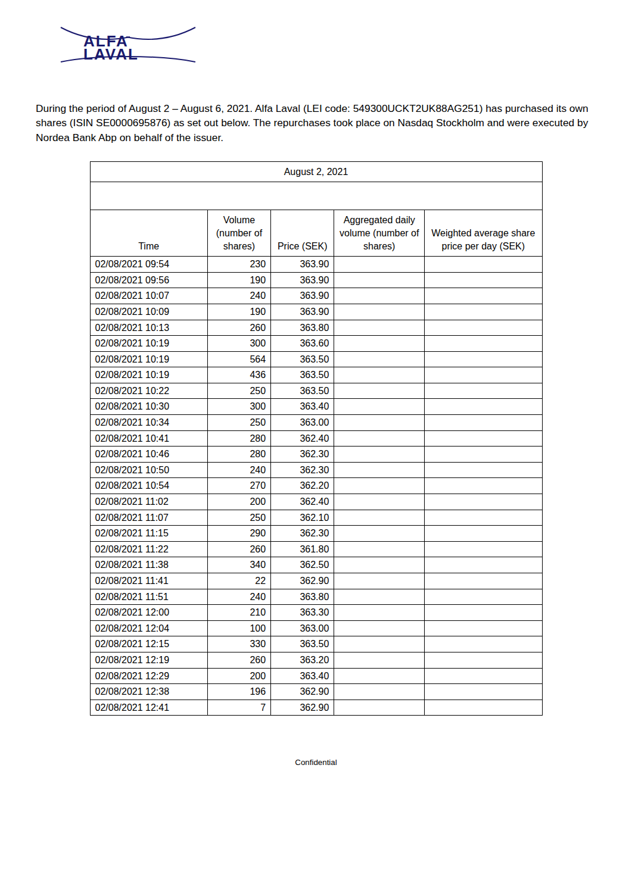ALFA LAVAL
During the period of August 2 – August 6, 2021. Alfa Laval (LEI code: 549300UCKT2UK88AG251) has purchased its own shares (ISIN SE0000695876) as set out below. The repurchases took place on Nasdaq Stockholm and were executed by Nordea Bank Abp on behalf of the issuer.
August 2, 2021
| Time | Volume (number of shares) | Price (SEK) | Aggregated daily volume (number of shares) | Weighted average share price per day (SEK) |
| --- | --- | --- | --- | --- |
| 02/08/2021 09:54 | 230 | 363.90 | | |
| 02/08/2021 09:56 | 190 | 363.90 | | |
| 02/08/2021 10:07 | 240 | 363.90 | | |
| 02/08/2021 10:09 | 190 | 363.90 | | |
| 02/08/2021 10:13 | 260 | 363.80 | | |
| 02/08/2021 10:19 | 300 | 363.60 | | |
| 02/08/2021 10:19 | 564 | 363.50 | | |
| 02/08/2021 10:19 | 436 | 363.50 | | |
| 02/08/2021 10:22 | 250 | 363.50 | | |
| 02/08/2021 10:30 | 300 | 363.40 | | |
| 02/08/2021 10:34 | 250 | 363.00 | | |
| 02/08/2021 10:41 | 280 | 362.40 | | |
| 02/08/2021 10:46 | 280 | 362.30 | | |
| 02/08/2021 10:50 | 240 | 362.30 | | |
| 02/08/2021 10:54 | 270 | 362.20 | | |
| 02/08/2021 11:02 | 200 | 362.40 | | |
| 02/08/2021 11:07 | 250 | 362.10 | | |
| 02/08/2021 11:15 | 290 | 362.30 | | |
| 02/08/2021 11:22 | 260 | 361.80 | | |
| 02/08/2021 11:38 | 340 | 362.50 | | |
| 02/08/2021 11:41 | 22 | 362.90 | | |
| 02/08/2021 11:51 | 240 | 363.80 | | |
| 02/08/2021 12:00 | 210 | 363.30 | | |
| 02/08/2021 12:04 | 100 | 363.00 | | |
| 02/08/2021 12:15 | 330 | 363.50 | | |
| 02/08/2021 12:19 | 260 | 363.20 | | |
| 02/08/2021 12:29 | 200 | 363.40 | | |
| 02/08/2021 12:38 | 196 | 362.90 | | |
| 02/08/2021 12:41 | 7 | 362.90 | | |
Confidential